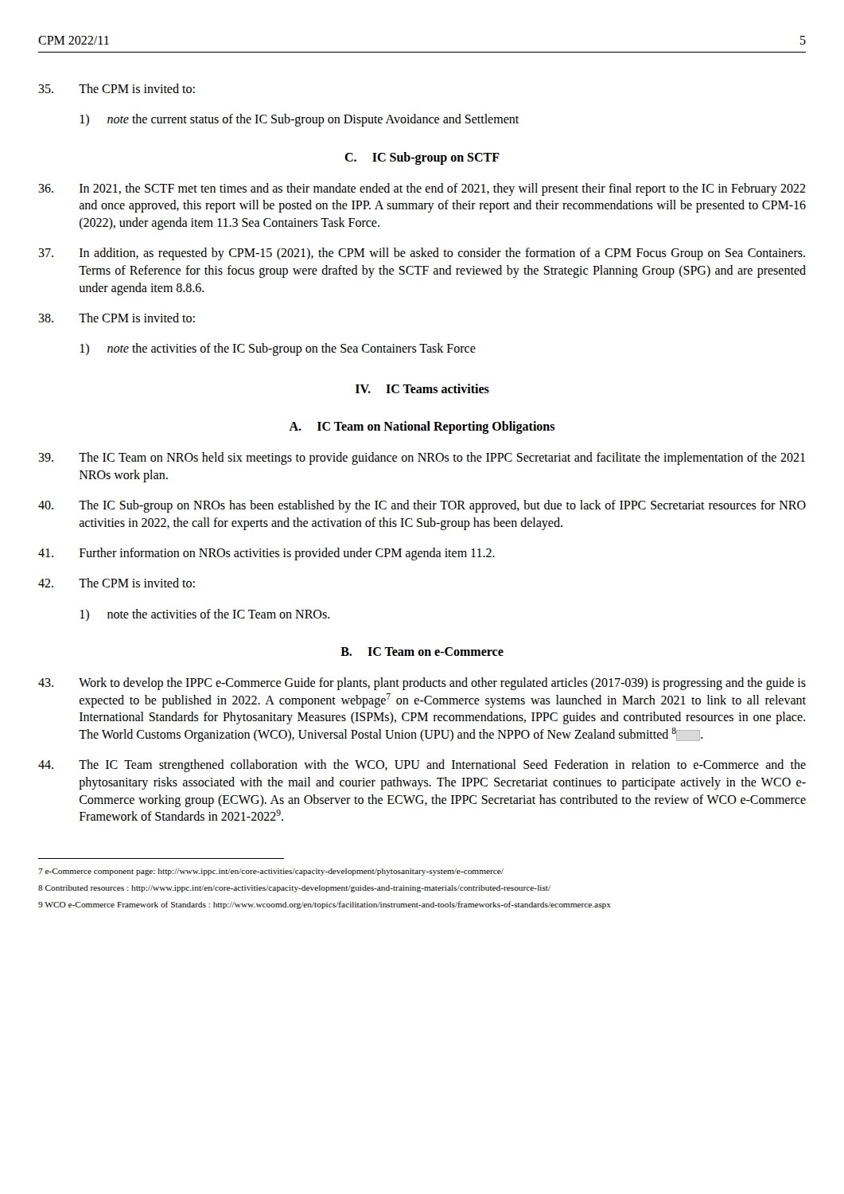CPM 2022/11 5
35. The CPM is invited to:
1) note the current status of the IC Sub-group on Dispute Avoidance and Settlement
C. IC Sub-group on SCTF
36. In 2021, the SCTF met ten times and as their mandate ended at the end of 2021, they will present their final report to the IC in February 2022 and once approved, this report will be posted on the IPP. A summary of their report and their recommendations will be presented to CPM-16 (2022), under agenda item 11.3 Sea Containers Task Force.
37. In addition, as requested by CPM-15 (2021), the CPM will be asked to consider the formation of a CPM Focus Group on Sea Containers. Terms of Reference for this focus group were drafted by the SCTF and reviewed by the Strategic Planning Group (SPG) and are presented under agenda item 8.8.6.
38. The CPM is invited to:
1) note the activities of the IC Sub-group on the Sea Containers Task Force
IV. IC Teams activities
A. IC Team on National Reporting Obligations
39. The IC Team on NROs held six meetings to provide guidance on NROs to the IPPC Secretariat and facilitate the implementation of the 2021 NROs work plan.
40. The IC Sub-group on NROs has been established by the IC and their TOR approved, but due to lack of IPPC Secretariat resources for NRO activities in 2022, the call for experts and the activation of this IC Sub-group has been delayed.
41. Further information on NROs activities is provided under CPM agenda item 11.2.
42. The CPM is invited to:
1) note the activities of the IC Team on NROs.
B. IC Team on e-Commerce
43. Work to develop the IPPC e-Commerce Guide for plants, plant products and other regulated articles (2017-039) is progressing and the guide is expected to be published in 2022. A component webpage7 on e-Commerce systems was launched in March 2021 to link to all relevant International Standards for Phytosanitary Measures (ISPMs), CPM recommendations, IPPC guides and contributed resources in one place. The World Customs Organization (WCO), Universal Postal Union (UPU) and the NPPO of New Zealand submitted 8 .
44. The IC Team strengthened collaboration with the WCO, UPU and International Seed Federation in relation to e-Commerce and the phytosanitary risks associated with the mail and courier pathways. The IPPC Secretariat continues to participate actively in the WCO e-Commerce working group (ECWG). As an Observer to the ECWG, the IPPC Secretariat has contributed to the review of WCO e-Commerce Framework of Standards in 2021-20229.
7 e-Commerce component page: http://www.ippc.int/en/core-activities/capacity-development/phytosanitary-system/e-commerce/
8 Contributed resources : http://www.ippc.int/en/core-activities/capacity-development/guides-and-training-materials/contributed-resource-list/
9 WCO e-Commerce Framework of Standards : http://www.wcoomd.org/en/topics/facilitation/instrument-and-tools/frameworks-of-standards/ecommerce.aspx